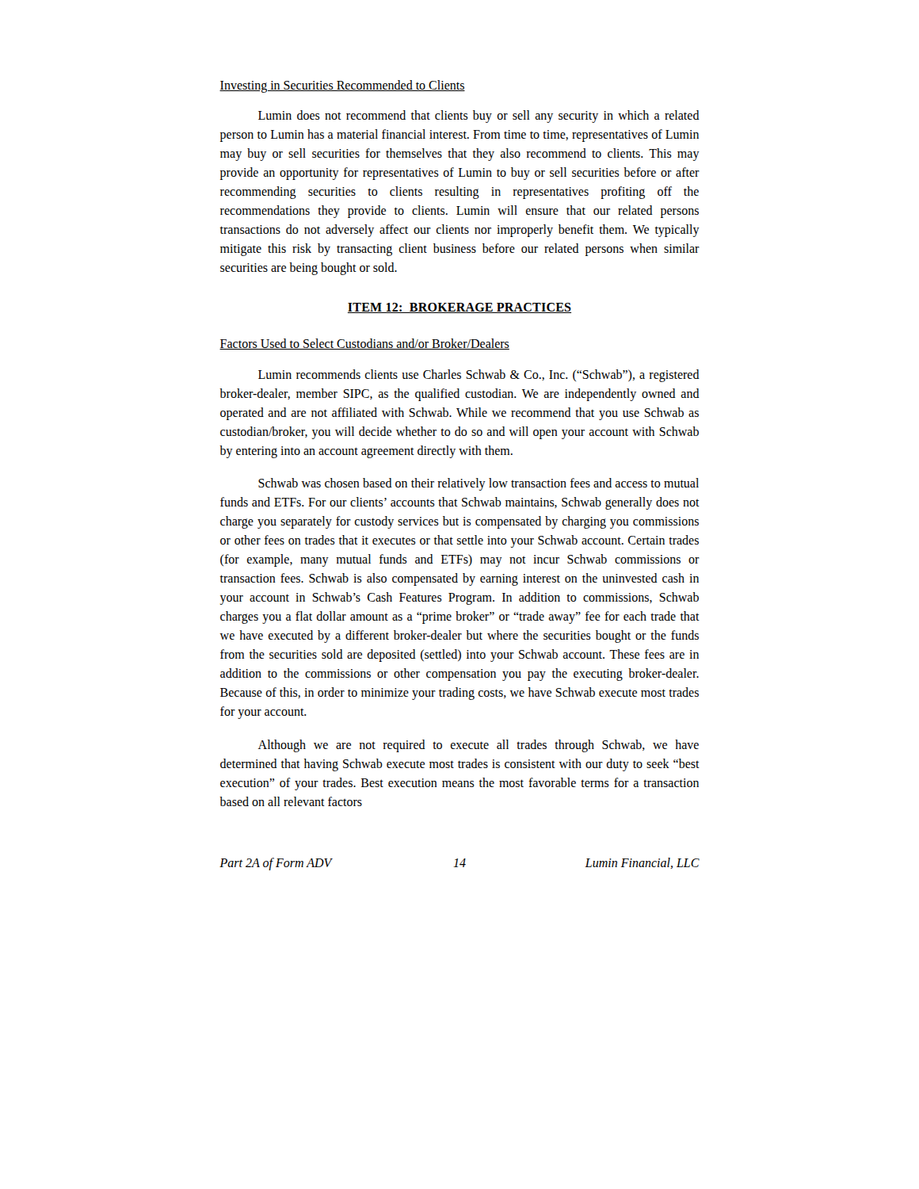Investing in Securities Recommended to Clients
Lumin does not recommend that clients buy or sell any security in which a related person to Lumin has a material financial interest. From time to time, representatives of Lumin may buy or sell securities for themselves that they also recommend to clients. This may provide an opportunity for representatives of Lumin to buy or sell securities before or after recommending securities to clients resulting in representatives profiting off the recommendations they provide to clients. Lumin will ensure that our related persons transactions do not adversely affect our clients nor improperly benefit them. We typically mitigate this risk by transacting client business before our related persons when similar securities are being bought or sold.
ITEM 12: BROKERAGE PRACTICES
Factors Used to Select Custodians and/or Broker/Dealers
Lumin recommends clients use Charles Schwab & Co., Inc. (“Schwab”), a registered broker-dealer, member SIPC, as the qualified custodian. We are independently owned and operated and are not affiliated with Schwab. While we recommend that you use Schwab as custodian/broker, you will decide whether to do so and will open your account with Schwab by entering into an account agreement directly with them.
Schwab was chosen based on their relatively low transaction fees and access to mutual funds and ETFs. For our clients’ accounts that Schwab maintains, Schwab generally does not charge you separately for custody services but is compensated by charging you commissions or other fees on trades that it executes or that settle into your Schwab account. Certain trades (for example, many mutual funds and ETFs) may not incur Schwab commissions or transaction fees. Schwab is also compensated by earning interest on the uninvested cash in your account in Schwab’s Cash Features Program. In addition to commissions, Schwab charges you a flat dollar amount as a “prime broker” or “trade away” fee for each trade that we have executed by a different broker-dealer but where the securities bought or the funds from the securities sold are deposited (settled) into your Schwab account. These fees are in addition to the commissions or other compensation you pay the executing broker-dealer. Because of this, in order to minimize your trading costs, we have Schwab execute most trades for your account.
Although we are not required to execute all trades through Schwab, we have determined that having Schwab execute most trades is consistent with our duty to seek “best execution” of your trades. Best execution means the most favorable terms for a transaction based on all relevant factors
Part 2A of Form ADV
14
Lumin Financial, LLC